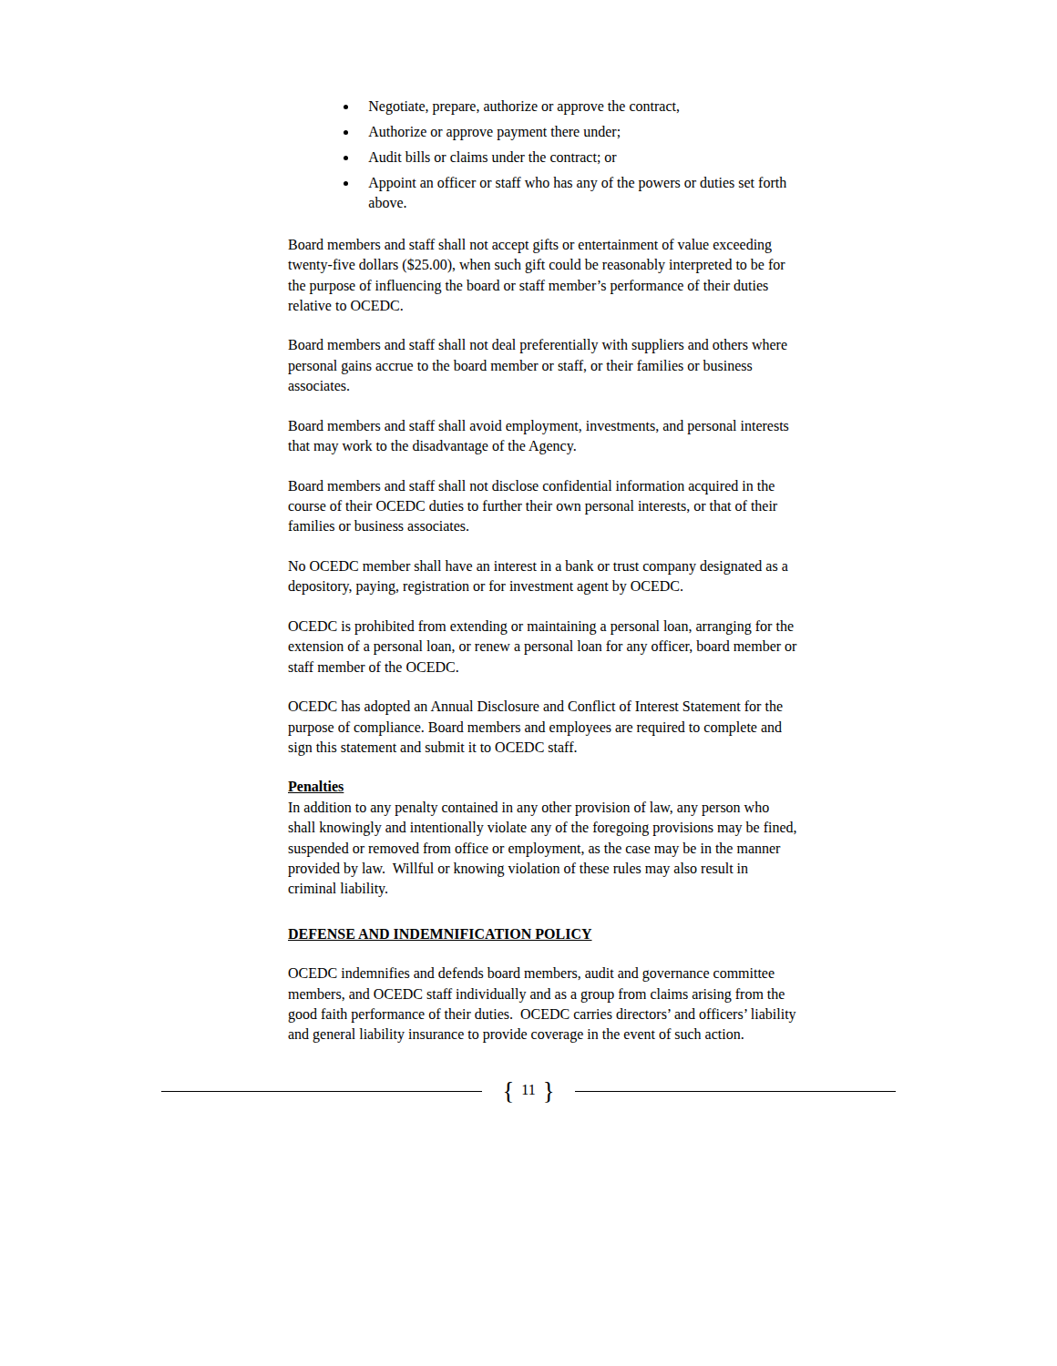Negotiate, prepare, authorize or approve the contract,
Authorize or approve payment there under;
Audit bills or claims under the contract; or
Appoint an officer or staff who has any of the powers or duties set forth above.
Board members and staff shall not accept gifts or entertainment of value exceeding twenty-five dollars ($25.00), when such gift could be reasonably interpreted to be for the purpose of influencing the board or staff member’s performance of their duties relative to OCEDC.
Board members and staff shall not deal preferentially with suppliers and others where personal gains accrue to the board member or staff, or their families or business associates.
Board members and staff shall avoid employment, investments, and personal interests that may work to the disadvantage of the Agency.
Board members and staff shall not disclose confidential information acquired in the course of their OCEDC duties to further their own personal interests, or that of their families or business associates.
No OCEDC member shall have an interest in a bank or trust company designated as a depository, paying, registration or for investment agent by OCEDC.
OCEDC is prohibited from extending or maintaining a personal loan, arranging for the extension of a personal loan, or renew a personal loan for any officer, board member or staff member of the OCEDC.
OCEDC has adopted an Annual Disclosure and Conflict of Interest Statement for the purpose of compliance. Board members and employees are required to complete and sign this statement and submit it to OCEDC staff.
Penalties
In addition to any penalty contained in any other provision of law, any person who shall knowingly and intentionally violate any of the foregoing provisions may be fined, suspended or removed from office or employment, as the case may be in the manner provided by law. Willful or knowing violation of these rules may also result in criminal liability.
DEFENSE AND INDEMNIFICATION POLICY
OCEDC indemnifies and defends board members, audit and governance committee members, and OCEDC staff individually and as a group from claims arising from the good faith performance of their duties. OCEDC carries directors’ and officers’ liability and general liability insurance to provide coverage in the event of such action.
{ 11 }